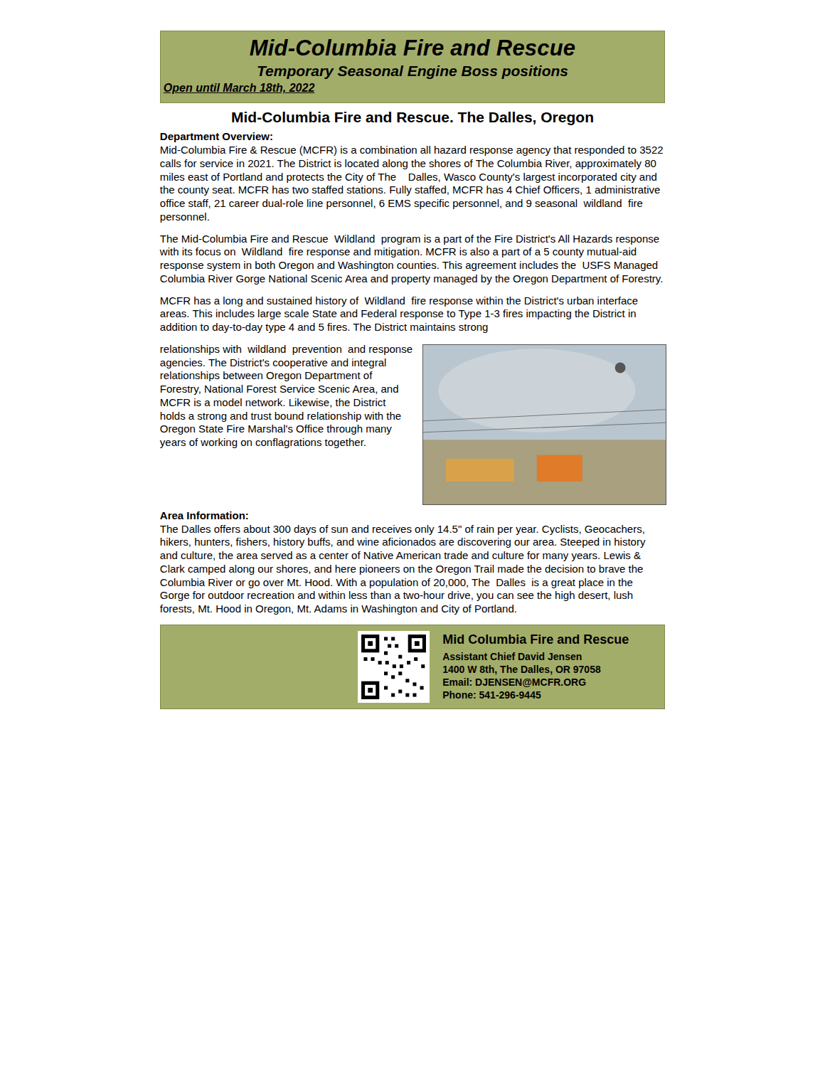Mid-Columbia Fire and Rescue
Temporary Seasonal Engine Boss positions
Open until March 18th, 2022
Mid-Columbia Fire and Rescue. The Dalles, Oregon
Department Overview:
Mid-Columbia Fire & Rescue (MCFR) is a combination all hazard response agency that responded to 3522 calls for service in 2021. The District is located along the shores of The Columbia River, approximately 80 miles east of Portland and protects the City of The Dalles, Wasco County's largest incorporated city and the county seat. MCFR has two staffed stations. Fully staffed, MCFR has 4 Chief Officers, 1 administrative office staff, 21 career dual-role line personnel, 6 EMS specific personnel, and 9 seasonal wildland fire personnel.
The Mid-Columbia Fire and Rescue Wildland program is a part of the Fire District's All Hazards response with its focus on Wildland fire response and mitigation. MCFR is also a part of a 5 county mutual-aid response system in both Oregon and Washington counties. This agreement includes the USFS Managed Columbia River Gorge National Scenic Area and property managed by the Oregon Department of Forestry.
MCFR has a long and sustained history of Wildland fire response within the District's urban interface areas. This includes large scale State and Federal response to Type 1-3 fires impacting the District in addition to day-to-day type 4 and 5 fires. The District maintains strong
relationships with wildland prevention and response agencies. The District's cooperative and integral relationships between Oregon Department of Forestry, National Forest Service Scenic Area, and MCFR is a model network. Likewise, the District holds a strong and trust bound relationship with the Oregon State Fire Marshal's Office through many years of working on conflagrations together.
Area Information:
The Dalles offers about 300 days of sun and receives only 14.5" of rain per year. Cyclists, Geocachers, hikers, hunters, fishers, history buffs, and wine aficionados are discovering our area. Steeped in history and culture, the area served as a center of Native American trade and culture for many years. Lewis & Clark camped along our shores, and here pioneers on the Oregon Trail made the decision to brave the Columbia River or go over Mt. Hood. With a population of 20,000, The Dalles is a great place in the Gorge for outdoor recreation and within less than a two-hour drive, you can see the high desert, lush forests, Mt. Hood in Oregon, Mt. Adams in Washington and City of Portland.
Mid Columbia Fire and Rescue
Assistant Chief David Jensen
1400 W 8th, The Dalles, OR 97058
Email: DJENSEN@MCFR.ORG
Phone: 541-296-9445